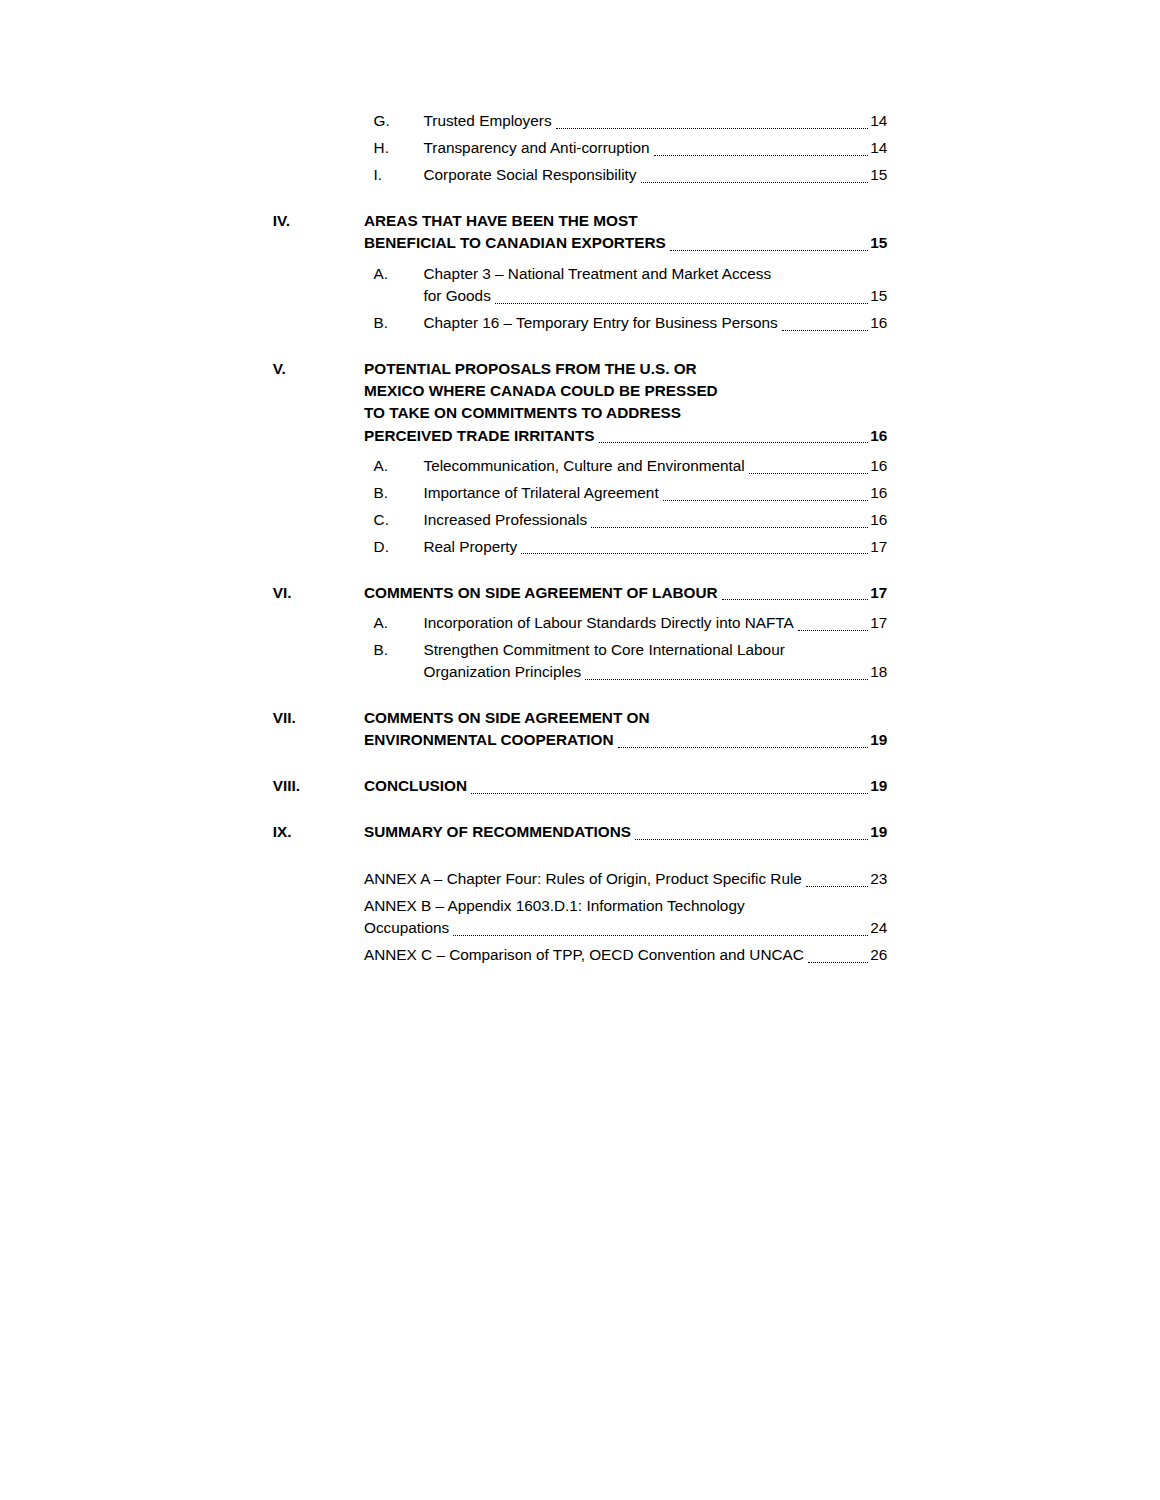G.
Trusted Employers 14
H.
Transparency and Anti-corruption 14
I.
Corporate Social Responsibility 15
IV.
AREAS THAT HAVE BEEN THE MOST
BENEFICIAL TO CANADIAN EXPORTERS 15
A.
Chapter 3 – National Treatment and Market Access
for Goods 15
B.
Chapter 16 – Temporary Entry for Business Persons 16
V.
POTENTIAL PROPOSALS FROM THE U.S. OR MEXICO WHERE CANADA COULD BE PRESSED TO TAKE ON COMMITMENTS TO ADDRESS
PERCEIVED TRADE IRRITANTS 16
A.
Telecommunication, Culture and Environmental 16
B.
Importance of Trilateral Agreement 16
C.
Increased Professionals 16
D.
Real Property 17
VI.
COMMENTS ON SIDE AGREEMENT OF LABOUR 17
A.
Incorporation of Labour Standards Directly into NAFTA 17
B.
Strengthen Commitment to Core International Labour
Organization Principles 18
VII.
COMMENTS ON SIDE AGREEMENT ON
ENVIRONMENTAL COOPERATION 19
VIII.
CONCLUSION 19
IX.
SUMMARY OF RECOMMENDATIONS 19
ANNEX A – Chapter Four: Rules of Origin, Product Specific Rule 23
ANNEX B – Appendix 1603.D.1: Information Technology Occupations 24
ANNEX C – Comparison of TPP, OECD Convention and UNCAC 26